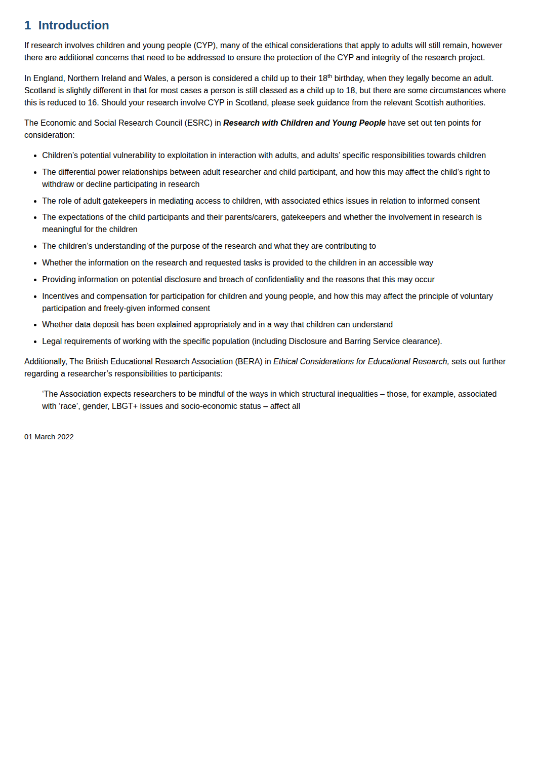1 Introduction
If research involves children and young people (CYP), many of the ethical considerations that apply to adults will still remain, however there are additional concerns that need to be addressed to ensure the protection of the CYP and integrity of the research project.
In England, Northern Ireland and Wales, a person is considered a child up to their 18th birthday, when they legally become an adult. Scotland is slightly different in that for most cases a person is still classed as a child up to 18, but there are some circumstances where this is reduced to 16. Should your research involve CYP in Scotland, please seek guidance from the relevant Scottish authorities.
The Economic and Social Research Council (ESRC) in Research with Children and Young People have set out ten points for consideration:
Children’s potential vulnerability to exploitation in interaction with adults, and adults’ specific responsibilities towards children
The differential power relationships between adult researcher and child participant, and how this may affect the child’s right to withdraw or decline participating in research
The role of adult gatekeepers in mediating access to children, with associated ethics issues in relation to informed consent
The expectations of the child participants and their parents/carers, gatekeepers and whether the involvement in research is meaningful for the children
The children’s understanding of the purpose of the research and what they are contributing to
Whether the information on the research and requested tasks is provided to the children in an accessible way
Providing information on potential disclosure and breach of confidentiality and the reasons that this may occur
Incentives and compensation for participation for children and young people, and how this may affect the principle of voluntary participation and freely-given informed consent
Whether data deposit has been explained appropriately and in a way that children can understand
Legal requirements of working with the specific population (including Disclosure and Barring Service clearance).
Additionally, The British Educational Research Association (BERA) in Ethical Considerations for Educational Research, sets out further regarding a researcher’s responsibilities to participants:
‘The Association expects researchers to be mindful of the ways in which structural inequalities – those, for example, associated with ‘race’, gender, LBGT+ issues and socio-economic status – affect all
01 March 2022